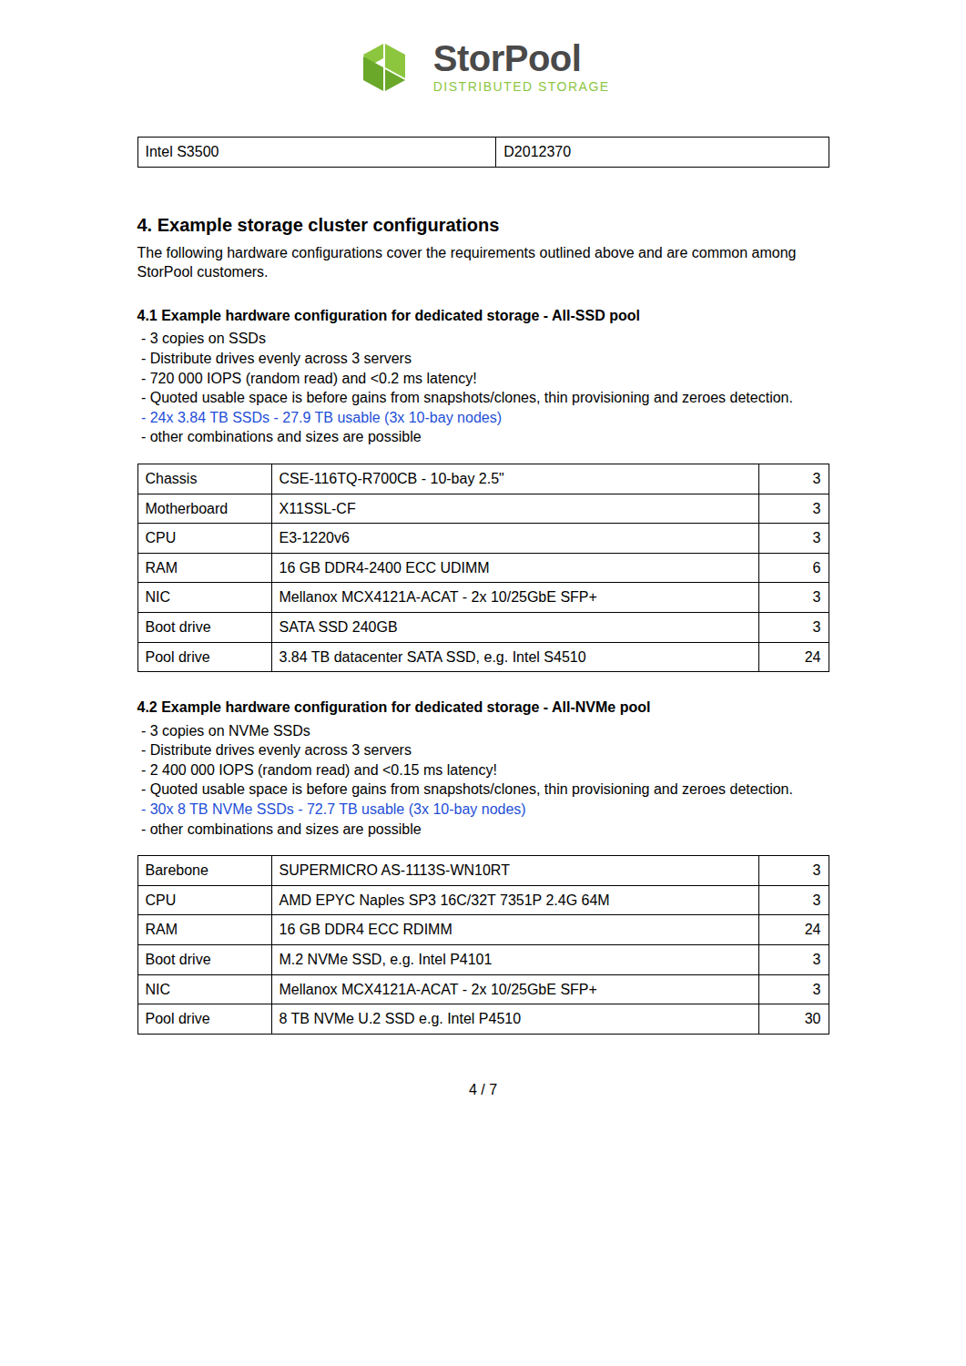StorPool
DISTRIBUTED STORAGE
| Intel S3500 | D2012370 |
4. Example storage cluster configurations
The following hardware configurations cover the requirements outlined above and are common among StorPool customers.
4.1 Example hardware configuration for dedicated storage - All-SSD pool
- 3 copies on SSDs
- Distribute drives evenly across 3 servers
- 720 000 IOPS (random read) and <0.2 ms latency!
- Quoted usable space is before gains from snapshots/clones, thin provisioning and zeroes detection.
- 24x 3.84 TB SSDs - 27.9 TB usable (3x 10-bay nodes)
- other combinations and sizes are possible
| Chassis | CSE-116TQ-R700CB - 10-bay 2.5" | 3 |
| Motherboard | X11SSL-CF | 3 |
| CPU | E3-1220v6 | 3 |
| RAM | 16 GB DDR4-2400 ECC UDIMM | 6 |
| NIC | Mellanox MCX4121A-ACAT - 2x 10/25GbE SFP+ | 3 |
| Boot drive | SATA SSD 240GB | 3 |
| Pool drive | 3.84 TB datacenter SATA SSD, e.g. Intel S4510 | 24 |
4.2 Example hardware configuration for dedicated storage - All-NVMe pool
- 3 copies on NVMe SSDs
- Distribute drives evenly across 3 servers
- 2 400 000 IOPS (random read) and <0.15 ms latency!
- Quoted usable space is before gains from snapshots/clones, thin provisioning and zeroes detection.
- 30x 8 TB NVMe SSDs - 72.7 TB usable (3x 10-bay nodes)
- other combinations and sizes are possible
| Barebone | SUPERMICRO AS-1113S-WN10RT | 3 |
| CPU | AMD EPYC Naples SP3 16C/32T 7351P 2.4G 64M | 3 |
| RAM | 16 GB DDR4 ECC RDIMM | 24 |
| Boot drive | M.2 NVMe SSD, e.g. Intel P4101 | 3 |
| NIC | Mellanox MCX4121A-ACAT - 2x 10/25GbE SFP+ | 3 |
| Pool drive | 8 TB NVMe U.2 SSD e.g. Intel P4510 | 30 |
4 / 7